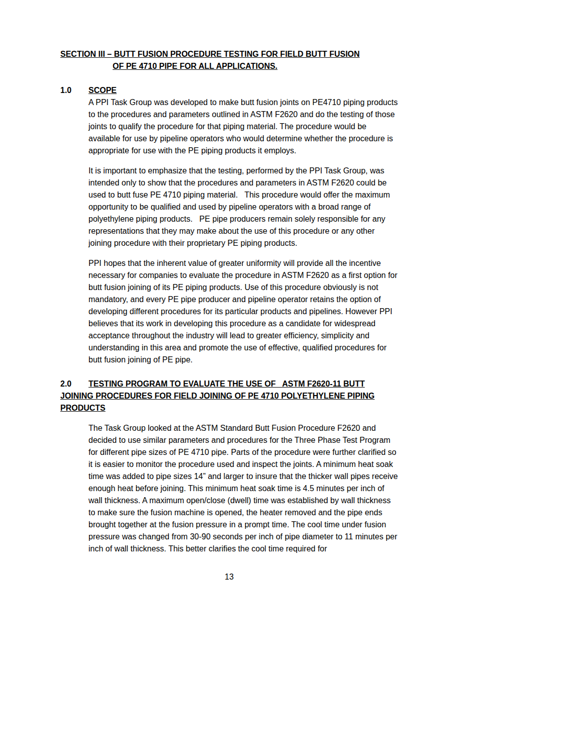SECTION III – BUTT FUSION PROCEDURE TESTING FOR FIELD BUTT FUSION OF PE 4710 PIPE FOR ALL APPLICATIONS.
1.0 SCOPE
A PPI Task Group was developed to make butt fusion joints on PE4710 piping products to the procedures and parameters outlined in ASTM F2620 and do the testing of those joints to qualify the procedure for that piping material. The procedure would be available for use by pipeline operators who would determine whether the procedure is appropriate for use with the PE piping products it employs.
It is important to emphasize that the testing, performed by the PPI Task Group, was intended only to show that the procedures and parameters in ASTM F2620 could be used to butt fuse PE 4710 piping material. This procedure would offer the maximum opportunity to be qualified and used by pipeline operators with a broad range of polyethylene piping products. PE pipe producers remain solely responsible for any representations that they may make about the use of this procedure or any other joining procedure with their proprietary PE piping products.
PPI hopes that the inherent value of greater uniformity will provide all the incentive necessary for companies to evaluate the procedure in ASTM F2620 as a first option for butt fusion joining of its PE piping products. Use of this procedure obviously is not mandatory, and every PE pipe producer and pipeline operator retains the option of developing different procedures for its particular products and pipelines. However PPI believes that its work in developing this procedure as a candidate for widespread acceptance throughout the industry will lead to greater efficiency, simplicity and understanding in this area and promote the use of effective, qualified procedures for butt fusion joining of PE pipe.
2.0 TESTING PROGRAM TO EVALUATE THE USE OF ASTM F2620-11 BUTT JOINING PROCEDURES FOR FIELD JOINING OF PE 4710 POLYETHYLENE PIPING PRODUCTS
The Task Group looked at the ASTM Standard Butt Fusion Procedure F2620 and decided to use similar parameters and procedures for the Three Phase Test Program for different pipe sizes of PE 4710 pipe. Parts of the procedure were further clarified so it is easier to monitor the procedure used and inspect the joints. A minimum heat soak time was added to pipe sizes 14” and larger to insure that the thicker wall pipes receive enough heat before joining. This minimum heat soak time is 4.5 minutes per inch of wall thickness. A maximum open/close (dwell) time was established by wall thickness to make sure the fusion machine is opened, the heater removed and the pipe ends brought together at the fusion pressure in a prompt time. The cool time under fusion pressure was changed from 30-90 seconds per inch of pipe diameter to 11 minutes per inch of wall thickness. This better clarifies the cool time required for
13